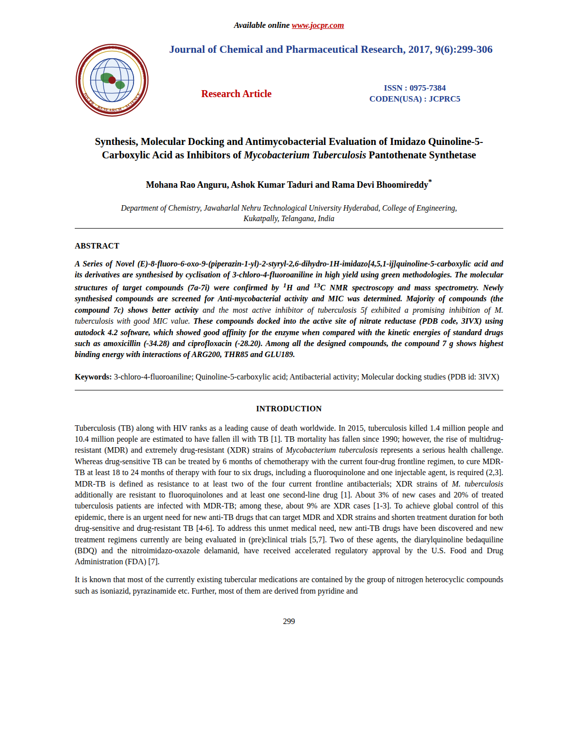Available online www.jocpr.com
Journal of Chemical and Pharmaceutical Research JOCPR · RESEARCH · SCIENCE
Journal of Chemical and Pharmaceutical Research, 2017, 9(6):299-306
Research Article
ISSN : 0975-7384
CODEN(USA) : JCPRC5
Synthesis, Molecular Docking and Antimycobacterial Evaluation of Imidazo Quinoline-5-Carboxylic Acid as Inhibitors of Mycobacterium Tuberculosis Pantothenate Synthetase
Mohana Rao Anguru, Ashok Kumar Taduri and Rama Devi Bhoomireddy*
Department of Chemistry, Jawaharlal Nehru Technological University Hyderabad, College of Engineering,
Kukatpally, Telangana, India
ABSTRACT
A Series of Novel (E)-8-fluoro-6-oxo-9-(piperazin-1-yl)-2-styryl-2,6-dihydro-1H-imidazo[4,5,1-ij]quinoline-5-carboxylic acid and its derivatives are synthesised by cyclisation of 3-chloro-4-fluoroaniline in high yield using green methodologies. The molecular structures of target compounds (7a-7i) were confirmed by 1H and 13C NMR spectroscopy and mass spectrometry. Newly synthesised compounds are screened for Anti-mycobacterial activity and MIC was determined. Majority of compounds (the compound 7c) shows better activity and the most active inhibitor of tuberculosis 5f exhibited a promising inhibition of M. tuberculosis with good MIC value. These compounds docked into the active site of nitrate reductase (PDB code, 3IVX) using autodock 4.2 software, which showed good affinity for the enzyme when compared with the kinetic energies of standard drugs such as amoxicillin (-34.28) and ciprofloxacin (-28.20). Among all the designed compounds, the compound 7 g shows highest binding energy with interactions of ARG200, THR85 and GLU189.
Keywords: 3-chloro-4-fluoroaniline; Quinoline-5-carboxylic acid; Antibacterial activity; Molecular docking studies (PDB id: 3IVX)
INTRODUCTION
Tuberculosis (TB) along with HIV ranks as a leading cause of death worldwide. In 2015, tuberculosis killed 1.4 million people and 10.4 million people are estimated to have fallen ill with TB [1]. TB mortality has fallen since 1990; however, the rise of multidrug-resistant (MDR) and extremely drug-resistant (XDR) strains of Mycobacterium tuberculosis represents a serious health challenge. Whereas drug-sensitive TB can be treated by 6 months of chemotherapy with the current four-drug frontline regimen, to cure MDR-TB at least 18 to 24 months of therapy with four to six drugs, including a fluoroquinolone and one injectable agent, is required (2,3]. MDR-TB is defined as resistance to at least two of the four current frontline antibacterials; XDR strains of M. tuberculosis additionally are resistant to fluoroquinolones and at least one second-line drug [1]. About 3% of new cases and 20% of treated tuberculosis patients are infected with MDR-TB; among these, about 9% are XDR cases [1-3]. To achieve global control of this epidemic, there is an urgent need for new anti-TB drugs that can target MDR and XDR strains and shorten treatment duration for both drug-sensitive and drug-resistant TB [4-6]. To address this unmet medical need, new anti-TB drugs have been discovered and new treatment regimens currently are being evaluated in (pre)clinical trials [5,7]. Two of these agents, the diarylquinoline bedaquiline (BDQ) and the nitroimidazo-oxazole delamanid, have received accelerated regulatory approval by the U.S. Food and Drug Administration (FDA) [7].
It is known that most of the currently existing tubercular medications are contained by the group of nitrogen heterocyclic compounds such as isoniazid, pyrazinamide etc. Further, most of them are derived from pyridine and
299